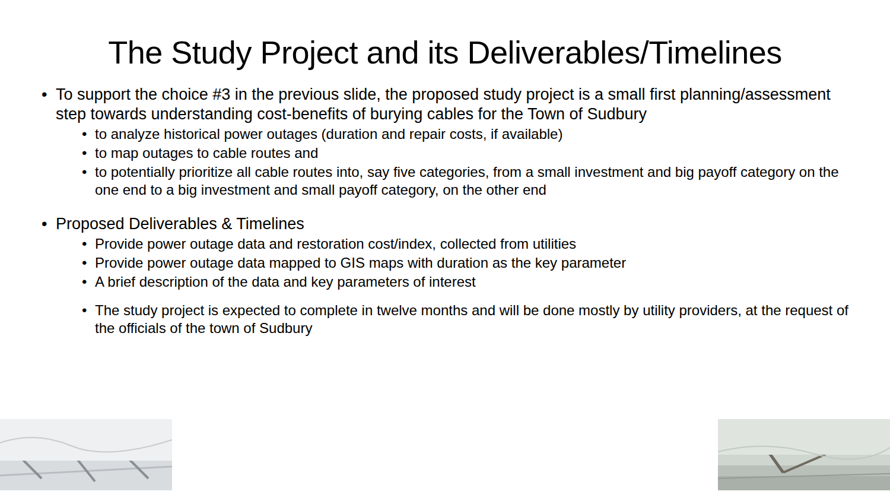The Study Project and its Deliverables/Timelines
To support the choice #3 in the previous slide, the proposed study project is a small first planning/assessment step towards understanding cost-benefits of burying cables for the Town of Sudbury
to analyze historical power outages (duration and repair costs, if available)
to map outages to cable routes and
to potentially prioritize all cable routes into, say five categories, from a small investment and big payoff category on the one end to a big investment and small payoff category, on the other end
Proposed Deliverables & Timelines
Provide power outage data and restoration cost/index, collected from utilities
Provide power outage data mapped to GIS maps with duration as the key parameter
A brief description of the data and key parameters of interest
The study project is expected to complete in twelve months and will be done mostly by utility providers, at the request of the officials of the town of Sudbury